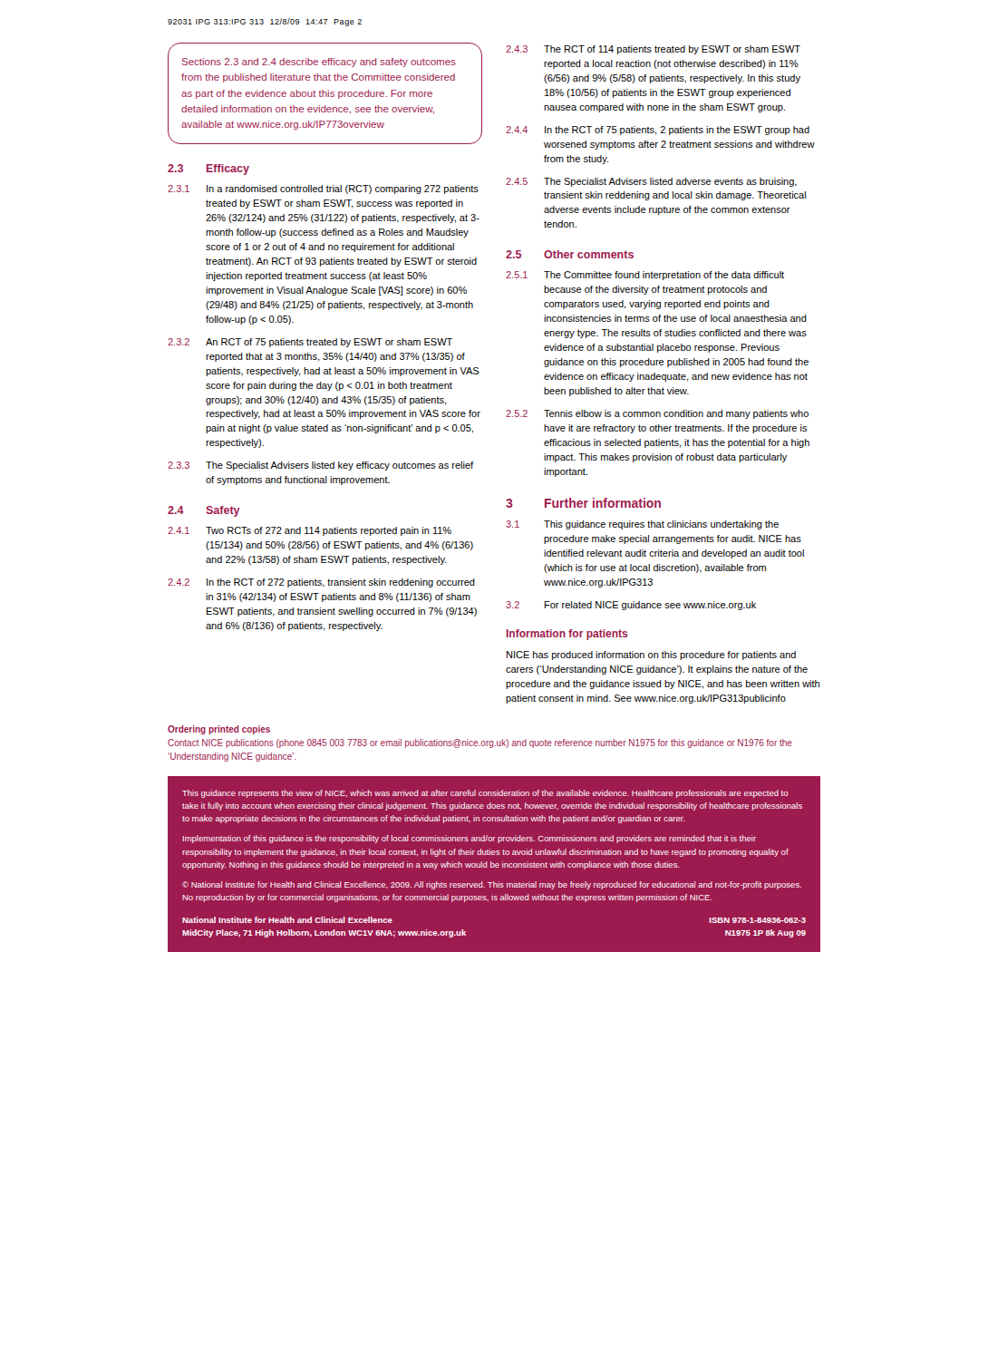92031 IPG 313:IPG 313 12/8/09 14:47 Page 2
Sections 2.3 and 2.4 describe efficacy and safety outcomes from the published literature that the Committee considered as part of the evidence about this procedure. For more detailed information on the evidence, see the overview, available at www.nice.org.uk/IP773overview
2.3
Efficacy
2.3.1
In a randomised controlled trial (RCT) comparing 272 patients treated by ESWT or sham ESWT, success was reported in 26% (32/124) and 25% (31/122) of patients, respectively, at 3-month follow-up (success defined as a Roles and Maudsley score of 1 or 2 out of 4 and no requirement for additional treatment). An RCT of 93 patients treated by ESWT or steroid injection reported treatment success (at least 50% improvement in Visual Analogue Scale [VAS] score) in 60% (29/48) and 84% (21/25) of patients, respectively, at 3-month follow-up (p < 0.05).
2.3.2
An RCT of 75 patients treated by ESWT or sham ESWT reported that at 3 months, 35% (14/40) and 37% (13/35) of patients, respectively, had at least a 50% improvement in VAS score for pain during the day (p < 0.01 in both treatment groups); and 30% (12/40) and 43% (15/35) of patients, respectively, had at least a 50% improvement in VAS score for pain at night (p value stated as ‘non-significant’ and p < 0.05, respectively).
2.3.3
The Specialist Advisers listed key efficacy outcomes as relief of symptoms and functional improvement.
2.4
Safety
2.4.1
Two RCTs of 272 and 114 patients reported pain in 11% (15/134) and 50% (28/56) of ESWT patients, and 4% (6/136) and 22% (13/58) of sham ESWT patients, respectively.
2.4.2
In the RCT of 272 patients, transient skin reddening occurred in 31% (42/134) of ESWT patients and 8% (11/136) of sham ESWT patients, and transient swelling occurred in 7% (9/134) and 6% (8/136) of patients, respectively.
2.4.3
The RCT of 114 patients treated by ESWT or sham ESWT reported a local reaction (not otherwise described) in 11% (6/56) and 9% (5/58) of patients, respectively. In this study 18% (10/56) of patients in the ESWT group experienced nausea compared with none in the sham ESWT group.
2.4.4
In the RCT of 75 patients, 2 patients in the ESWT group had worsened symptoms after 2 treatment sessions and withdrew from the study.
2.4.5
The Specialist Advisers listed adverse events as bruising, transient skin reddening and local skin damage. Theoretical adverse events include rupture of the common extensor tendon.
2.5
Other comments
2.5.1
The Committee found interpretation of the data difficult because of the diversity of treatment protocols and comparators used, varying reported end points and inconsistencies in terms of the use of local anaesthesia and energy type. The results of studies conflicted and there was evidence of a substantial placebo response. Previous guidance on this procedure published in 2005 had found the evidence on efficacy inadequate, and new evidence has not been published to alter that view.
2.5.2
Tennis elbow is a common condition and many patients who have it are refractory to other treatments. If the procedure is efficacious in selected patients, it has the potential for a high impact. This makes provision of robust data particularly important.
3
Further information
3.1
This guidance requires that clinicians undertaking the procedure make special arrangements for audit. NICE has identified relevant audit criteria and developed an audit tool (which is for use at local discretion), available from www.nice.org.uk/IPG313
3.2
For related NICE guidance see www.nice.org.uk
Information for patients
NICE has produced information on this procedure for patients and carers (‘Understanding NICE guidance’). It explains the nature of the procedure and the guidance issued by NICE, and has been written with patient consent in mind. See www.nice.org.uk/IPG313publicinfo
Ordering printed copies
Contact NICE publications (phone 0845 003 7783 or email publications@nice.org.uk) and quote reference number N1975 for this guidance or N1976 for the ‘Understanding NICE guidance’.
This guidance represents the view of NICE, which was arrived at after careful consideration of the available evidence. Healthcare professionals are expected to take it fully into account when exercising their clinical judgement. This guidance does not, however, override the individual responsibility of healthcare professionals to make appropriate decisions in the circumstances of the individual patient, in consultation with the patient and/or guardian or carer.
Implementation of this guidance is the responsibility of local commissioners and/or providers. Commissioners and providers are reminded that it is their responsibility to implement the guidance, in their local context, in light of their duties to avoid unlawful discrimination and to have regard to promoting equality of opportunity. Nothing in this guidance should be interpreted in a way which would be inconsistent with compliance with those duties.
© National Institute for Health and Clinical Excellence, 2009. All rights reserved. This material may be freely reproduced for educational and not-for-profit purposes. No reproduction by or for commercial organisations, or for commercial purposes, is allowed without the express written permission of NICE.
National Institute for Health and Clinical Excellence
MidCity Place, 71 High Holborn, London WC1V 6NA; www.nice.org.uk
ISBN 978-1-84936-062-3
N1975 1P 8k Aug 09